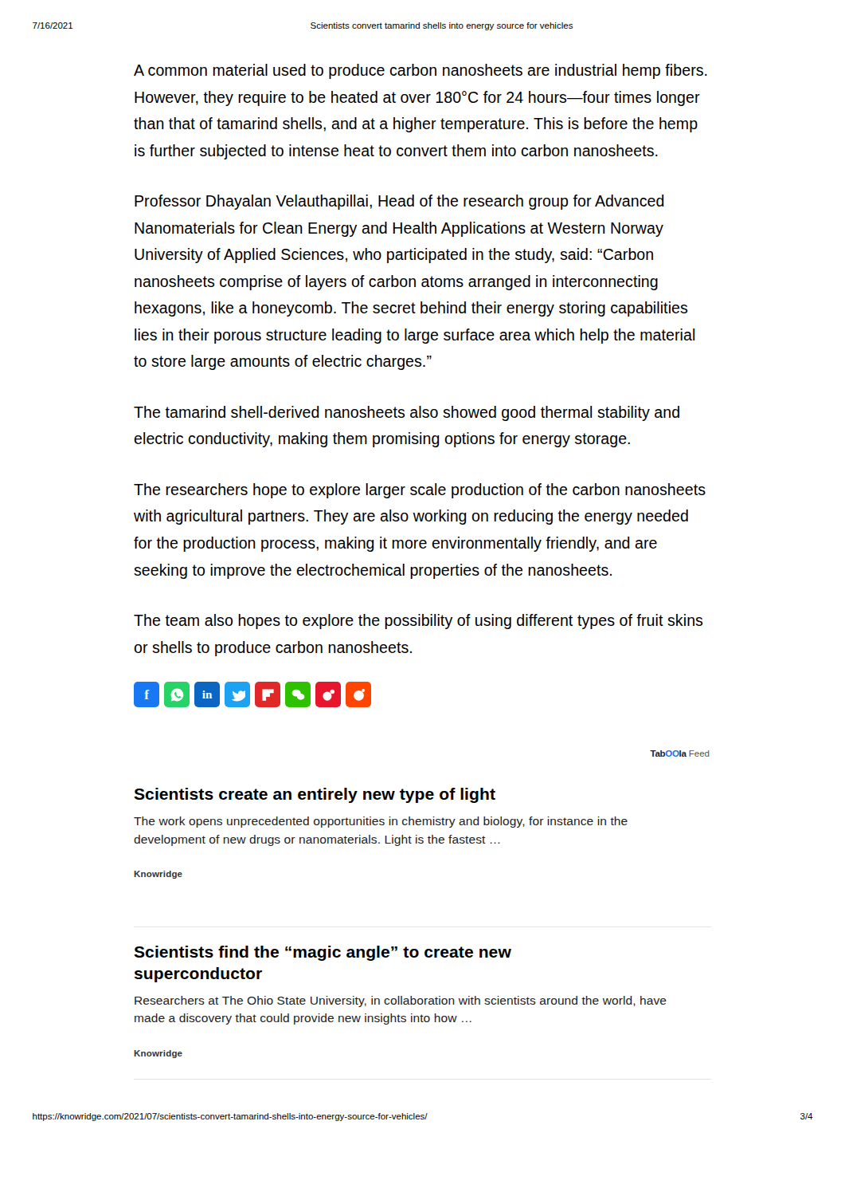7/16/2021 Scientists convert tamarind shells into energy source for vehicles
A common material used to produce carbon nanosheets are industrial hemp fibers. However, they require to be heated at over 180°C for 24 hours—four times longer than that of tamarind shells, and at a higher temperature. This is before the hemp is further subjected to intense heat to convert them into carbon nanosheets.
Professor Dhayalan Velauthapillai, Head of the research group for Advanced Nanomaterials for Clean Energy and Health Applications at Western Norway University of Applied Sciences, who participated in the study, said: “Carbon nanosheets comprise of layers of carbon atoms arranged in interconnecting hexagons, like a honeycomb. The secret behind their energy storing capabilities lies in their porous structure leading to large surface area which help the material to store large amounts of electric charges.”
The tamarind shell-derived nanosheets also showed good thermal stability and electric conductivity, making them promising options for energy storage.
The researchers hope to explore larger scale production of the carbon nanosheets with agricultural partners. They are also working on reducing the energy needed for the production process, making it more environmentally friendly, and are seeking to improve the electrochemical properties of the nanosheets.
The team also hopes to explore the possibility of using different types of fruit skins or shells to produce carbon nanosheets.
f in
TabOOla Feed
Scientists create an entirely new type of light
The work opens unprecedented opportunities in chemistry and biology, for instance in the development of new drugs or nanomaterials. Light is the fastest …
Knowridge
Scientists find the “magic angle” to create new
superconductor
Researchers at The Ohio State University, in collaboration with scientists around the world, have made a discovery that could provide new insights into how …
Knowridge
https://knowridge.com/2021/07/scientists-convert-tamarind-shells-into-energy-source-for-vehicles/ 3/4